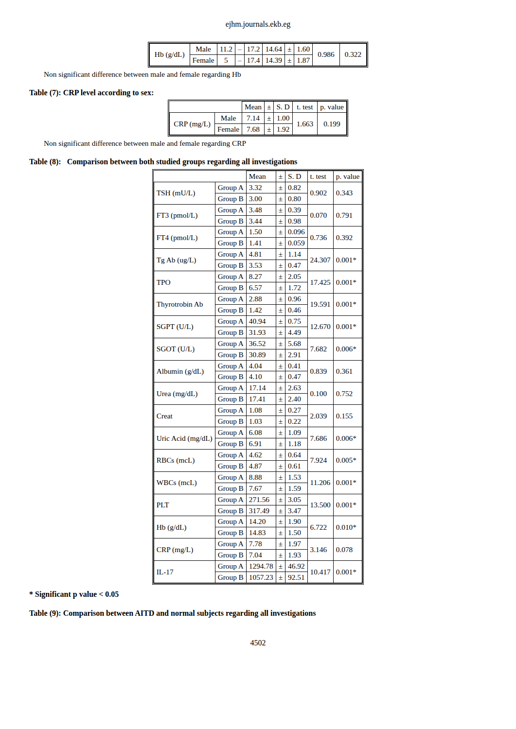ejhm.journals.ekb.eg
| Hb (g/dL) | Male | 11.2 | – | 17.2 | 14.64 | ± | 1.60 | 0.986 | 0.322 |
| Female | 5 | – | 17.4 | 14.39 | ± | 1.87 |
Non significant difference between male and female regarding Hb
Table (7): CRP level according to sex:
| | | Mean | ± | S. D | t. test | p. value |
| CRP (mg/L) | Male | 7.14 | ± | 1.00 | 1.663 | 0.199 |
| Female | 7.68 | ± | 1.92 |
Non significant difference between male and female regarding CRP
Table (8): Comparison between both studied groups regarding all investigations
| | | Mean | ± | S. D | t. test | p. value |
| TSH (mU/L) | Group A | 3.32 | ± | 0.82 | 0.902 | 0.343 |
| Group B | 3.00 | ± | 0.80 |
| FT3 (pmol/L) | Group A | 3.48 | ± | 0.39 | 0.070 | 0.791 |
| Group B | 3.44 | ± | 0.98 |
| FT4 (pmol/L) | Group A | 1.50 | ± | 0.096 | 0.736 | 0.392 |
| Group B | 1.41 | ± | 0.059 |
| Tg Ab (ug/L) | Group A | 4.81 | ± | 1.14 | 24.307 | 0.001* |
| Group B | 3.53 | ± | 0.47 |
| TPO | Group A | 8.27 | ± | 2.05 | 17.425 | 0.001* |
| Group B | 6.57 | ± | 1.72 |
| Thyrotrobin Ab | Group A | 2.88 | ± | 0.96 | 19.591 | 0.001* |
| Group B | 1.42 | ± | 0.46 |
| SGPT (U/L) | Group A | 40.94 | ± | 0.75 | 12.670 | 0.001* |
| Group B | 31.93 | ± | 4.49 |
| SGOT (U/L) | Group A | 36.52 | ± | 5.68 | 7.682 | 0.006* |
| Group B | 30.89 | ± | 2.91 |
| Albumin (g/dL) | Group A | 4.04 | ± | 0.41 | 0.839 | 0.361 |
| Group B | 4.10 | ± | 0.47 |
| Urea (mg/dL) | Group A | 17.14 | ± | 2.63 | 0.100 | 0.752 |
| Group B | 17.41 | ± | 2.40 |
| Creat | Group A | 1.08 | ± | 0.27 | 2.039 | 0.155 |
| Group B | 1.03 | ± | 0.22 |
| Uric Acid (mg/dL) | Group A | 6.08 | ± | 1.09 | 7.686 | 0.006* |
| Group B | 6.91 | ± | 1.18 |
| RBCs (mcL) | Group A | 4.62 | ± | 0.64 | 7.924 | 0.005* |
| Group B | 4.87 | ± | 0.61 |
| WBCs (mcL) | Group A | 8.88 | ± | 1.53 | 11.206 | 0.001* |
| Group B | 7.67 | ± | 1.59 |
| PLT | Group A | 271.56 | ± | 3.05 | 13.500 | 0.001* |
| Group B | 317.49 | ± | 3.47 |
| Hb (g/dL) | Group A | 14.20 | ± | 1.90 | 6.722 | 0.010* |
| Group B | 14.83 | ± | 1.50 |
| CRP (mg/L) | Group A | 7.78 | ± | 1.97 | 3.146 | 0.078 |
| Group B | 7.04 | ± | 1.93 |
| IL-17 | Group A | 1294.78 | ± | 46.92 | 10.417 | 0.001* |
| Group B | 1057.23 | ± | 92.51 |
* Significant p value < 0.05
Table (9): Comparison between AITD and normal subjects regarding all investigations
4502